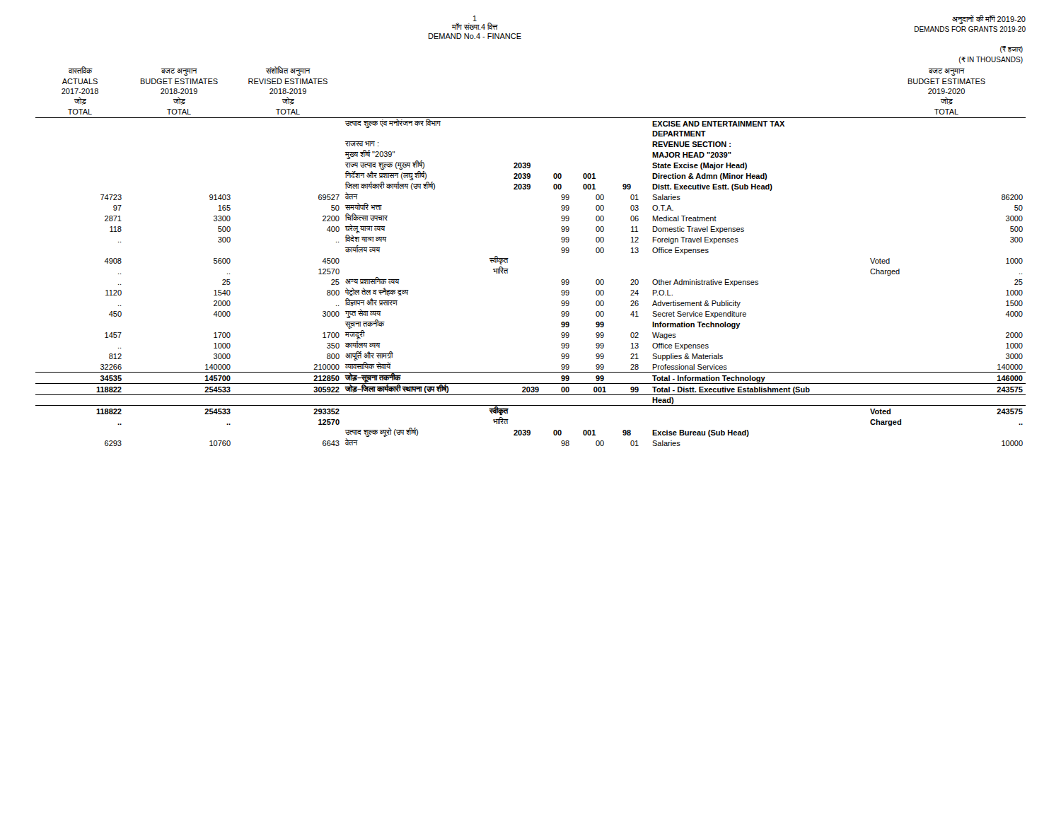1
माँग संख्या.4 वित्त
DEMAND No.4 - FINANCE
अनुदानों की माँगें 2019-20
DEMANDS FOR GRANTS 2019-20
| | (₹ हजार) (₹ IN THOUSANDS) |
| वास्तविक | बजट अनुमान | संशोधित अनुमान | | बजट अनुमान |
| ACTUALS | BUDGET ESTIMATES | REVISED ESTIMATES | | BUDGET ESTIMATES |
| 2017-2018 | 2018-2019 | 2018-2019 | | 2019-2020 |
| जोड़ | जोड़ | जोड़ | | जोड़ |
| TOTAL | TOTAL | TOTAL | | TOTAL |
| | उत्पाद शुल्क एंव मनोरंजन कर विभाग | EXCISE AND ENTERTAINMENT TAX |
| | DEPARTMENT |
| | राजस्व भाग : | REVENUE SECTION : |
| | मुख्य शीर्ष "2039" | MAJOR HEAD "2039" |
| | राज्य उत्पाद शुल्क (मुख्य शीर्ष) | 2039 | | State Excise (Major Head) |
| | निर्देशन और प्रशासन (लघु शीर्ष) | 2039 | 00 | 001 | | Direction & Admn (Minor Head) |
| | जिला कार्यकारी कार्यालय (उप शीर्ष) | 2039 | 00 | 001 | 99 | Distt. Executive Estt. (Sub Head) |
| 74723 | 91403 | 69527 | वेतन | | 99 | 00 | 01 | Salaries | | 86200 |
| 97 | 165 | 50 | समयोपरि भत्ता | | 99 | 00 | 03 | O.T.A. | | 50 |
| 2871 | 3300 | 2200 | चिकित्सा उपचार | | 99 | 00 | 06 | Medical Treatment | | 3000 |
| 118 | 500 | 400 | घरेलू यात्रा व्यय | | 99 | 00 | 11 | Domestic Travel Expenses | | 500 |
| .. | 300 | .. | विदेश यात्रा व्यय | | 99 | 00 | 12 | Foreign Travel Expenses | | 300 |
| | कार्यालय व्यय | | 99 | 00 | 13 | Office Expenses | | |
| 4908 | 5600 | 4500 | स्वीकृत | | Voted | 1000 |
| .. | .. | 12570 | भारित | | Charged | .. |
| .. | 25 | 25 | अन्य प्रशासनिक व्यय | | 99 | 00 | 20 | Other Administrative Expenses | | 25 |
| 1120 | 1540 | 800 | पेट्रोल तेल व स्नैहक द्रव्य | | 99 | 00 | 24 | P.O.L. | | 1000 |
| .. | 2000 | .. | विज्ञापन और प्रसारण | | 99 | 00 | 26 | Advertisement & Publicity | | 1500 |
| 450 | 4000 | 3000 | गुप्त सेवा व्यय | | 99 | 00 | 41 | Secret Service Expenditure | | 4000 |
| | सूचना तकनीक | | 99 | 99 | | Information Technology | | |
| 1457 | 1700 | 1700 | मजदूरी | | 99 | 99 | 02 | Wages | | 2000 |
| .. | 1000 | 350 | कार्यालय व्यय | | 99 | 99 | 13 | Office Expenses | | 1000 |
| 812 | 3000 | 800 | आपूर्ति और सामग्री | | 99 | 99 | 21 | Supplies & Materials | | 3000 |
| 32266 | 140000 | 210000 | व्यावसायिक सेवायें | | 99 | 99 | 28 | Professional Services | | 140000 |
| 34535 | 145700 | 212850 | जोड़–सूचना तकनीक | | 99 | 99 | | Total - Information Technology | | 146000 |
| 118822 | 254533 | 305922 | जोड़–जिला कार्यकारी स्थापना (उप शीर्ष) | 2039 | 00 | 001 | 99 | Total - Distt. Executive Establishment (Sub | | 243575 |
| | Head) | |
| 118822 | 254533 | 293352 | स्वीकृत | | Voted | 243575 |
| .. | .. | 12570 | भारित | | Charged | .. |
| | उत्पाद शुल्क ब्यूरो (उप शीर्ष) | 2039 | 00 | 001 | 98 | Excise Bureau (Sub Head) |
| 6293 | 10760 | 6643 | वेतन | | 98 | 00 | 01 | Salaries | | 10000 |